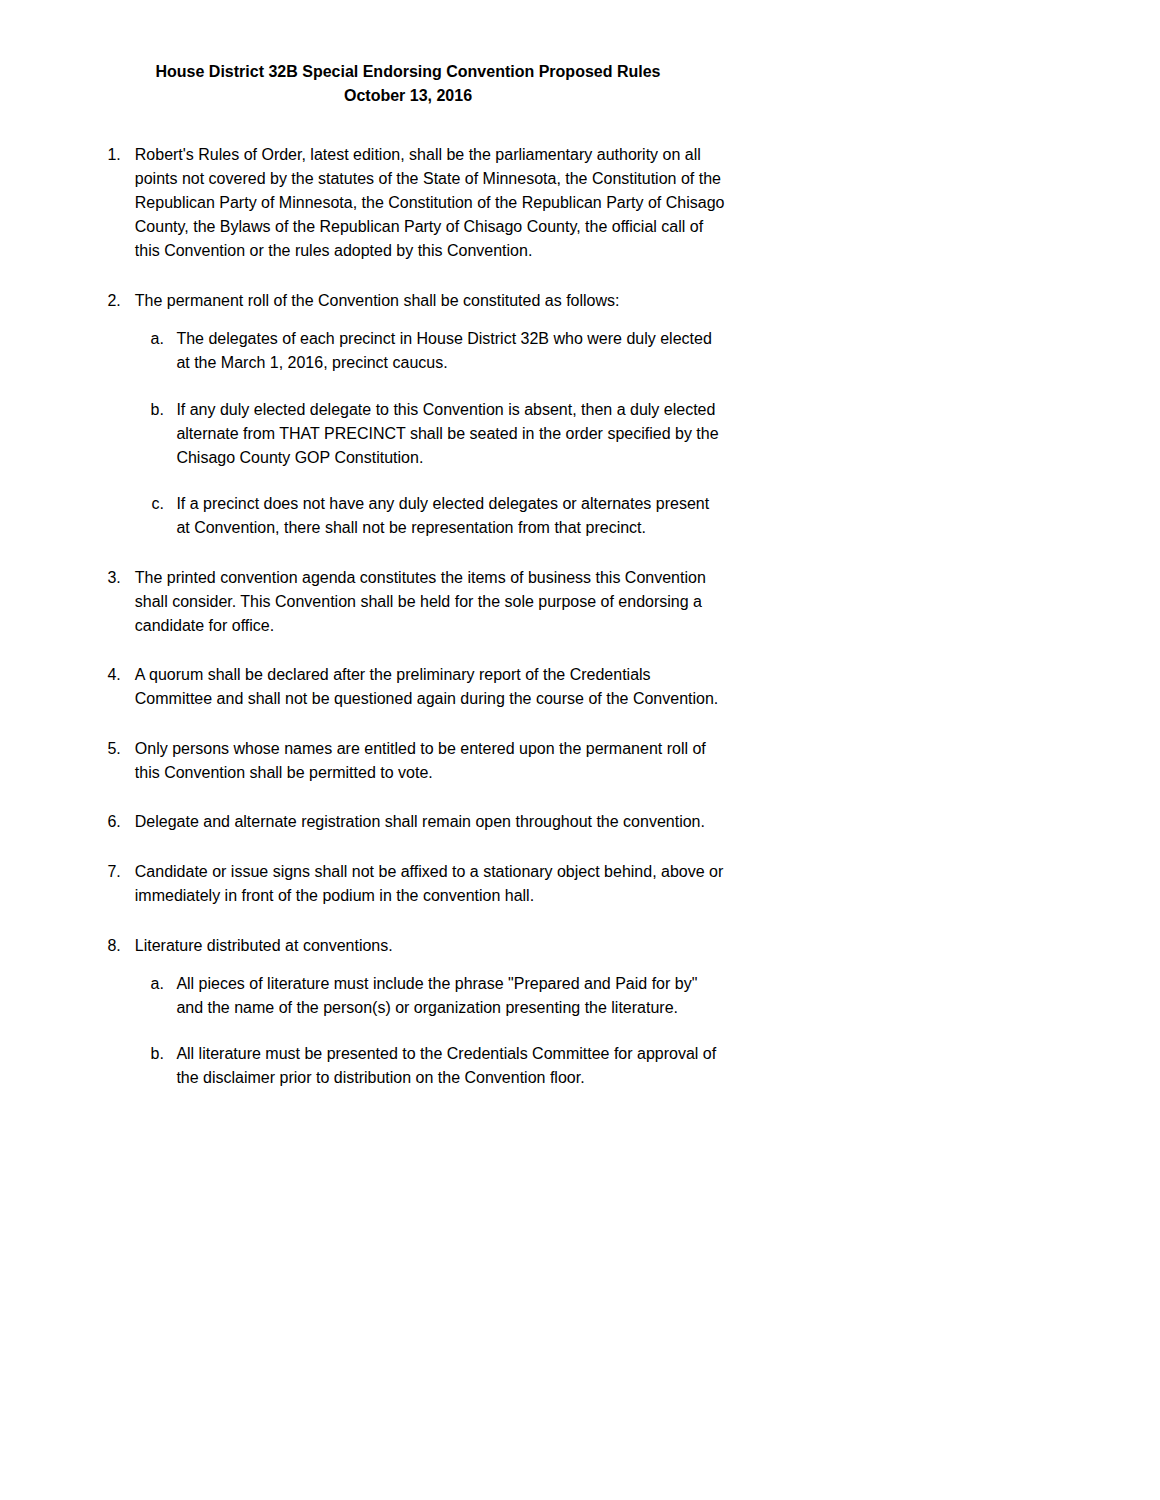House District 32B Special Endorsing Convention Proposed Rules October 13, 2016
Robert's Rules of Order, latest edition, shall be the parliamentary authority on all points not covered by the statutes of the State of Minnesota, the Constitution of the Republican Party of Minnesota, the Constitution of the Republican Party of Chisago County, the Bylaws of the Republican Party of Chisago County, the official call of this Convention or the rules adopted by this Convention.
The permanent roll of the Convention shall be constituted as follows:
The delegates of each precinct in House District 32B who were duly elected at the March 1, 2016, precinct caucus.
If any duly elected delegate to this Convention is absent, then a duly elected alternate from THAT PRECINCT shall be seated in the order specified by the Chisago County GOP Constitution.
If a precinct does not have any duly elected delegates or alternates present at Convention, there shall not be representation from that precinct.
The printed convention agenda constitutes the items of business this Convention shall consider. This Convention shall be held for the sole purpose of endorsing a candidate for office.
A quorum shall be declared after the preliminary report of the Credentials Committee and shall not be questioned again during the course of the Convention.
Only persons whose names are entitled to be entered upon the permanent roll of this Convention shall be permitted to vote.
Delegate and alternate registration shall remain open throughout the convention.
Candidate or issue signs shall not be affixed to a stationary object behind, above or immediately in front of the podium in the convention hall.
Literature distributed at conventions.
All pieces of literature must include the phrase "Prepared and Paid for by" and the name of the person(s) or organization presenting the literature.
All literature must be presented to the Credentials Committee for approval of the disclaimer prior to distribution on the Convention floor.